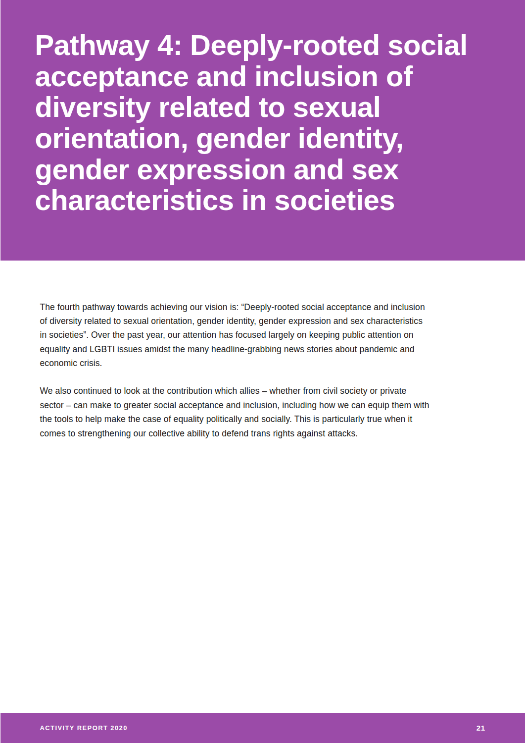Pathway 4: Deeply-rooted social acceptance and inclusion of diversity related to sexual orientation, gender identity, gender expression and sex characteristics in societies
The fourth pathway towards achieving our vision is: “Deeply-rooted social acceptance and inclusion of diversity related to sexual orientation, gender identity, gender expression and sex characteristics in societies”. Over the past year, our attention has focused largely on keeping public attention on equality and LGBTI issues amidst the many headline-grabbing news stories about pandemic and economic crisis.
We also continued to look at the contribution which allies – whether from civil society or private sector – can make to greater social acceptance and inclusion, including how we can equip them with the tools to help make the case of equality politically and socially. This is particularly true when it comes to strengthening our collective ability to defend trans rights against attacks.
Activity Report 2020 21